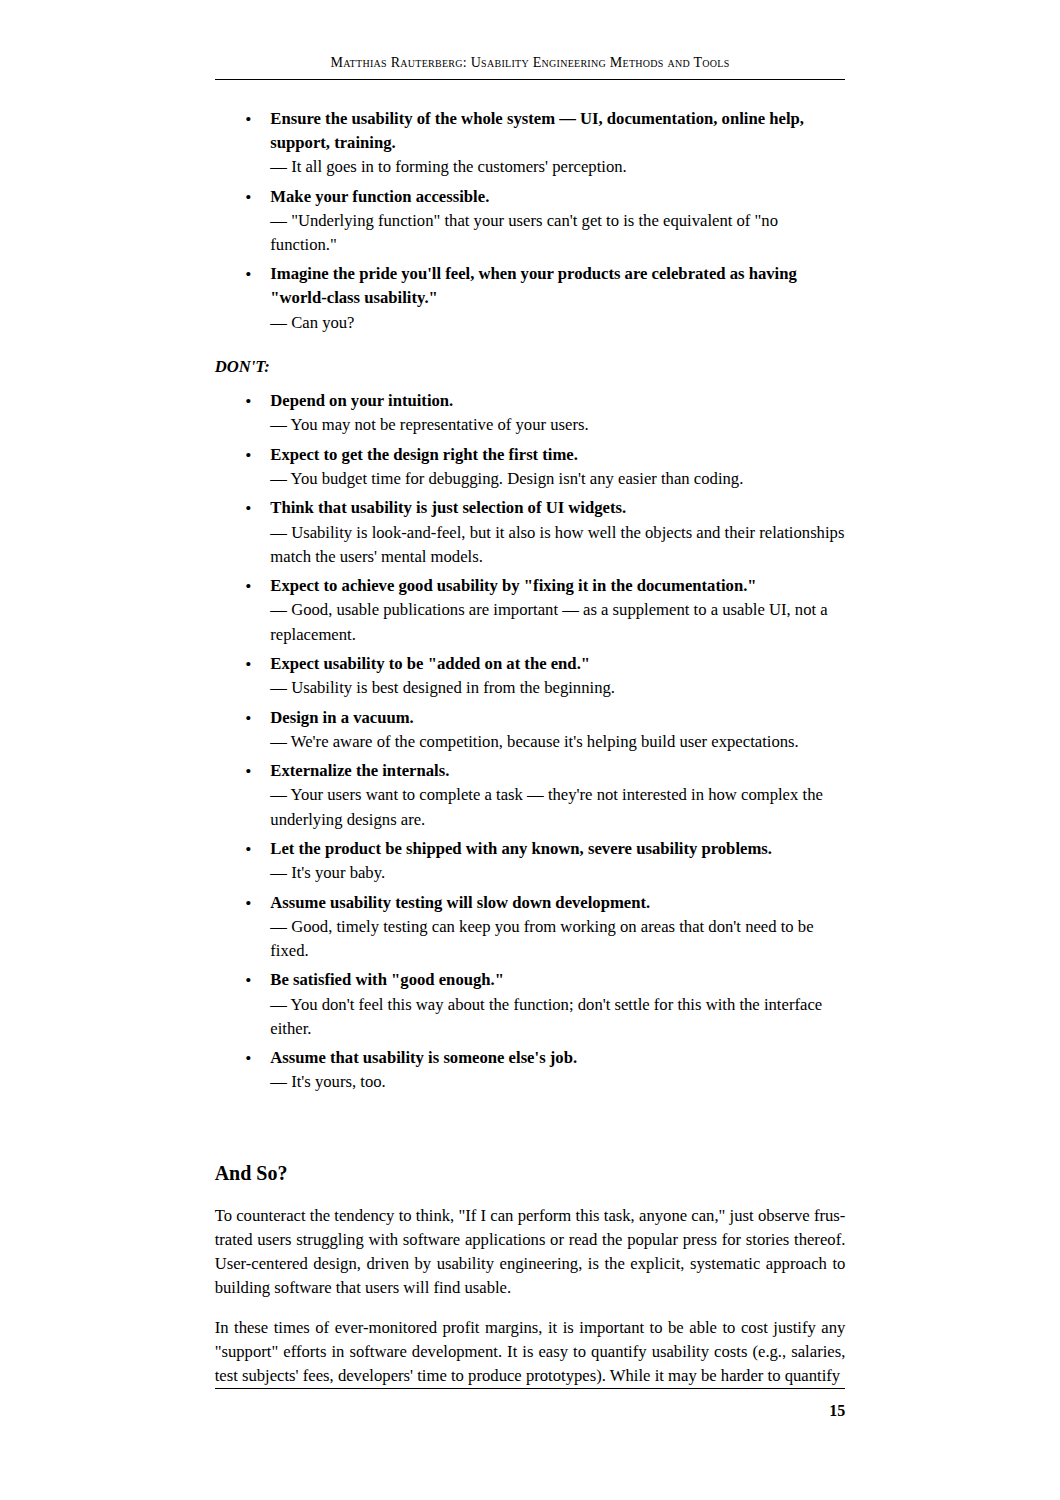Matthias Rauterberg: Usability Engineering Methods and Tools
Ensure the usability of the whole system — UI, documentation, online help, support, training. — It all goes in to forming the customers' perception.
Make your function accessible. — "Underlying function" that your users can't get to is the equivalent of "no function."
Imagine the pride you'll feel, when your products are celebrated as having "world-class usability." — Can you?
DON'T:
Depend on your intuition. — You may not be representative of your users.
Expect to get the design right the first time. — You budget time for debugging. Design isn't any easier than coding.
Think that usability is just selection of UI widgets. — Usability is look-and-feel, but it also is how well the objects and their relationships match the users' mental models.
Expect to achieve good usability by "fixing it in the documentation." — Good, usable publications are important — as a supplement to a usable UI, not a replacement.
Expect usability to be "added on at the end." — Usability is best designed in from the beginning.
Design in a vacuum. — We're aware of the competition, because it's helping build user expectations.
Externalize the internals. — Your users want to complete a task — they're not interested in how complex the underlying designs are.
Let the product be shipped with any known, severe usability problems. — It's your baby.
Assume usability testing will slow down development. — Good, timely testing can keep you from working on areas that don't need to be fixed.
Be satisfied with "good enough." — You don't feel this way about the function; don't settle for this with the interface either.
Assume that usability is someone else's job. — It's yours, too.
And So?
To counteract the tendency to think, "If I can perform this task, anyone can," just observe frustrated users struggling with software applications or read the popular press for stories thereof. User-centered design, driven by usability engineering, is the explicit, systematic approach to building software that users will find usable.
In these times of ever-monitored profit margins, it is important to be able to cost justify any "support" efforts in software development. It is easy to quantify usability costs (e.g., salaries, test subjects' fees, developers' time to produce prototypes). While it may be harder to quantify
15